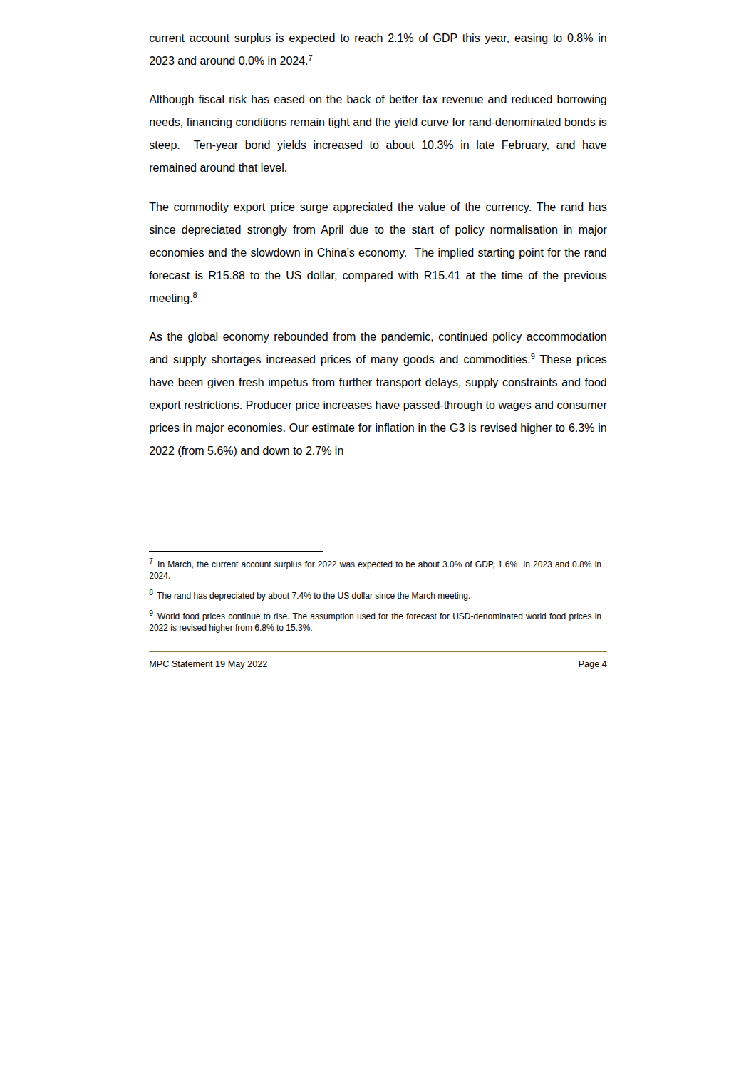current account surplus is expected to reach 2.1% of GDP this year, easing to 0.8% in 2023 and around 0.0% in 2024.7
Although fiscal risk has eased on the back of better tax revenue and reduced borrowing needs, financing conditions remain tight and the yield curve for rand-denominated bonds is steep. Ten-year bond yields increased to about 10.3% in late February, and have remained around that level.
The commodity export price surge appreciated the value of the currency. The rand has since depreciated strongly from April due to the start of policy normalisation in major economies and the slowdown in China’s economy. The implied starting point for the rand forecast is R15.88 to the US dollar, compared with R15.41 at the time of the previous meeting.8
As the global economy rebounded from the pandemic, continued policy accommodation and supply shortages increased prices of many goods and commodities.9 These prices have been given fresh impetus from further transport delays, supply constraints and food export restrictions. Producer price increases have passed-through to wages and consumer prices in major economies. Our estimate for inflation in the G3 is revised higher to 6.3% in 2022 (from 5.6%) and down to 2.7% in
7 In March, the current account surplus for 2022 was expected to be about 3.0% of GDP, 1.6% in 2023 and 0.8% in 2024.
8 The rand has depreciated by about 7.4% to the US dollar since the March meeting.
9 World food prices continue to rise. The assumption used for the forecast for USD-denominated world food prices in 2022 is revised higher from 6.8% to 15.3%.
MPC Statement 19 May 2022 Page 4